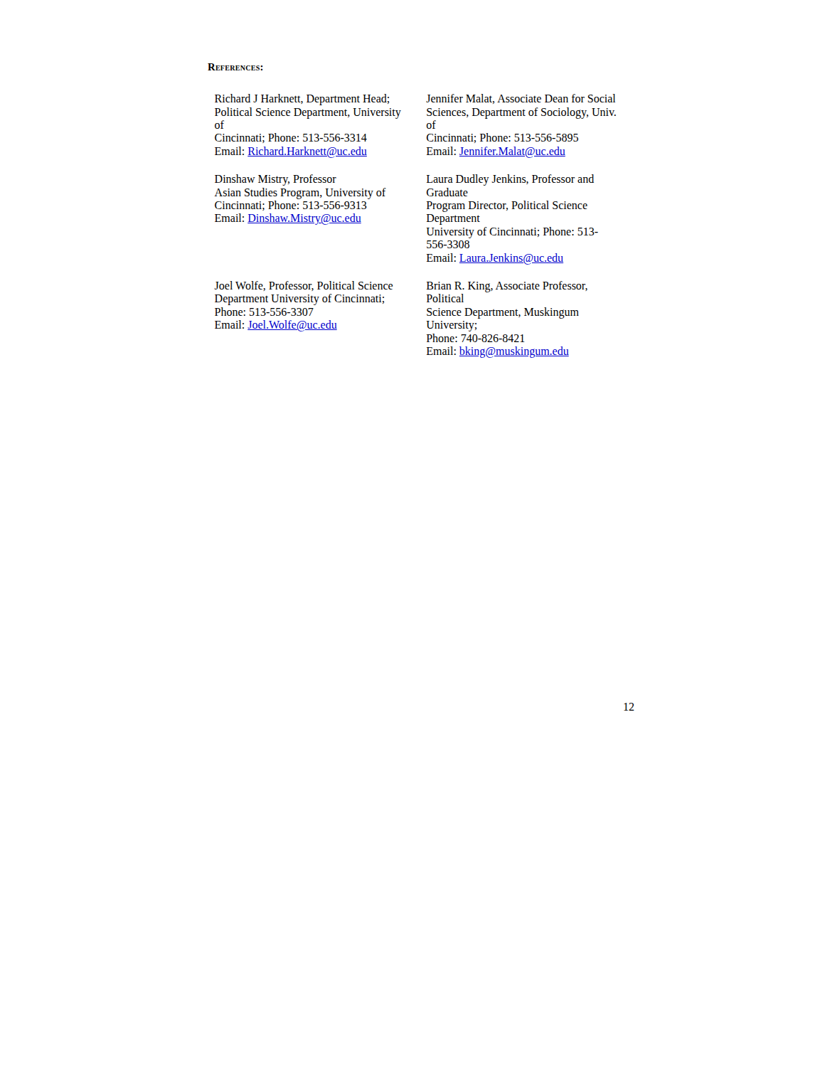References:
Richard J Harknett, Department Head;
Political Science Department, University of
Cincinnati; Phone: 513-556-3314
Email: Richard.Harknett@uc.edu
Jennifer Malat, Associate Dean for Social
Sciences, Department of Sociology, Univ. of
Cincinnati; Phone: 513-556-5895
Email: Jennifer.Malat@uc.edu
Dinshaw Mistry, Professor
Asian Studies Program, University of
Cincinnati; Phone: 513-556-9313
Email: Dinshaw.Mistry@uc.edu
Laura Dudley Jenkins, Professor and Graduate
Program Director, Political Science Department
University of Cincinnati; Phone: 513-556-3308
Email: Laura.Jenkins@uc.edu
Joel Wolfe, Professor, Political Science
Department University of Cincinnati;
Phone: 513-556-3307
Email: Joel.Wolfe@uc.edu
Brian R. King, Associate Professor, Political
Science Department, Muskingum University;
Phone: 740-826-8421
Email: bking@muskingum.edu
12